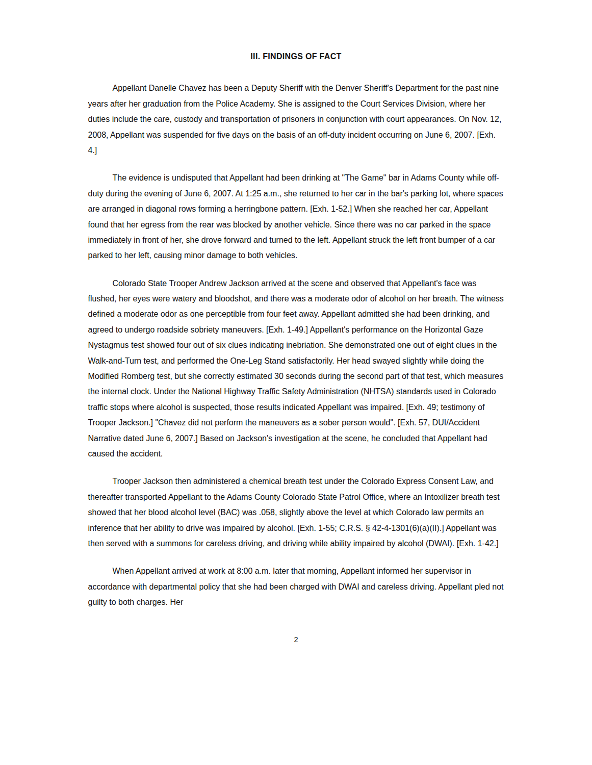III. FINDINGS OF FACT
Appellant Danelle Chavez has been a Deputy Sheriff with the Denver Sheriff's Department for the past nine years after her graduation from the Police Academy. She is assigned to the Court Services Division, where her duties include the care, custody and transportation of prisoners in conjunction with court appearances. On Nov. 12, 2008, Appellant was suspended for five days on the basis of an off-duty incident occurring on June 6, 2007. [Exh. 4.]
The evidence is undisputed that Appellant had been drinking at "The Game" bar in Adams County while off-duty during the evening of June 6, 2007. At 1:25 a.m., she returned to her car in the bar's parking lot, where spaces are arranged in diagonal rows forming a herringbone pattern. [Exh. 1-52.] When she reached her car, Appellant found that her egress from the rear was blocked by another vehicle. Since there was no car parked in the space immediately in front of her, she drove forward and turned to the left. Appellant struck the left front bumper of a car parked to her left, causing minor damage to both vehicles.
Colorado State Trooper Andrew Jackson arrived at the scene and observed that Appellant's face was flushed, her eyes were watery and bloodshot, and there was a moderate odor of alcohol on her breath. The witness defined a moderate odor as one perceptible from four feet away. Appellant admitted she had been drinking, and agreed to undergo roadside sobriety maneuvers. [Exh. 1-49.] Appellant's performance on the Horizontal Gaze Nystagmus test showed four out of six clues indicating inebriation. She demonstrated one out of eight clues in the Walk-and-Turn test, and performed the One-Leg Stand satisfactorily. Her head swayed slightly while doing the Modified Romberg test, but she correctly estimated 30 seconds during the second part of that test, which measures the internal clock. Under the National Highway Traffic Safety Administration (NHTSA) standards used in Colorado traffic stops where alcohol is suspected, those results indicated Appellant was impaired. [Exh. 49; testimony of Trooper Jackson.] "Chavez did not perform the maneuvers as a sober person would". [Exh. 57, DUI/Accident Narrative dated June 6, 2007.] Based on Jackson's investigation at the scene, he concluded that Appellant had caused the accident.
Trooper Jackson then administered a chemical breath test under the Colorado Express Consent Law, and thereafter transported Appellant to the Adams County Colorado State Patrol Office, where an Intoxilizer breath test showed that her blood alcohol level (BAC) was .058, slightly above the level at which Colorado law permits an inference that her ability to drive was impaired by alcohol. [Exh. 1-55; C.R.S. § 42-4-1301(6)(a)(II).] Appellant was then served with a summons for careless driving, and driving while ability impaired by alcohol (DWAI). [Exh. 1-42.]
When Appellant arrived at work at 8:00 a.m. later that morning, Appellant informed her supervisor in accordance with departmental policy that she had been charged with DWAI and careless driving. Appellant pled not guilty to both charges. Her
2